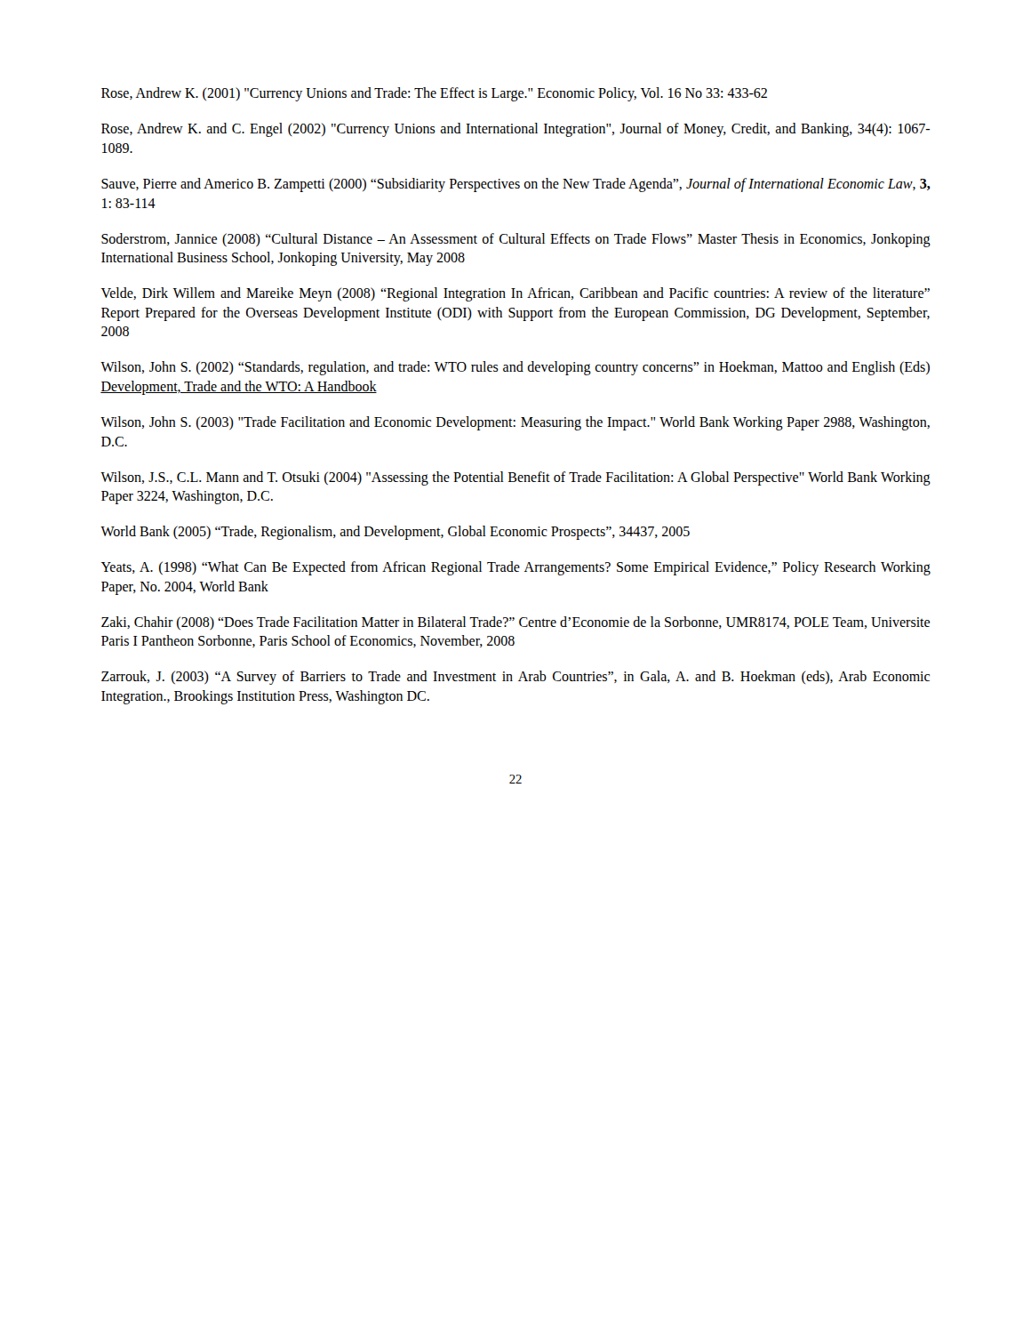Rose, Andrew K. (2001) "Currency Unions and Trade: The Effect is Large." Economic Policy, Vol. 16 No 33: 433-62
Rose, Andrew K. and C. Engel (2002) "Currency Unions and International Integration", Journal of Money, Credit, and Banking, 34(4): 1067-1089.
Sauve, Pierre and Americo B. Zampetti (2000) “Subsidiarity Perspectives on the New Trade Agenda”, Journal of International Economic Law, 3, 1: 83-114
Soderstrom, Jannice (2008) “Cultural Distance – An Assessment of Cultural Effects on Trade Flows” Master Thesis in Economics, Jonkoping International Business School, Jonkoping University, May 2008
Velde, Dirk Willem and Mareike Meyn (2008) “Regional Integration In African, Caribbean and Pacific countries: A review of the literature” Report Prepared for the Overseas Development Institute (ODI) with Support from the European Commission, DG Development, September, 2008
Wilson, John S. (2002) “Standards, regulation, and trade: WTO rules and developing country concerns” in Hoekman, Mattoo and English (Eds) Development, Trade and the WTO: A Handbook
Wilson, John S. (2003) "Trade Facilitation and Economic Development: Measuring the Impact." World Bank Working Paper 2988, Washington, D.C.
Wilson, J.S., C.L. Mann and T. Otsuki (2004) "Assessing the Potential Benefit of Trade Facilitation: A Global Perspective" World Bank Working Paper 3224, Washington, D.C.
World Bank (2005) “Trade, Regionalism, and Development, Global Economic Prospects”, 34437, 2005
Yeats, A. (1998) “What Can Be Expected from African Regional Trade Arrangements? Some Empirical Evidence,” Policy Research Working Paper, No. 2004, World Bank
Zaki, Chahir (2008) “Does Trade Facilitation Matter in Bilateral Trade?” Centre d’Economie de la Sorbonne, UMR8174, POLE Team, Universite Paris I Pantheon Sorbonne, Paris School of Economics, November, 2008
Zarrouk, J. (2003) “A Survey of Barriers to Trade and Investment in Arab Countries”, in Gala, A. and B. Hoekman (eds), Arab Economic Integration., Brookings Institution Press, Washington DC.
22